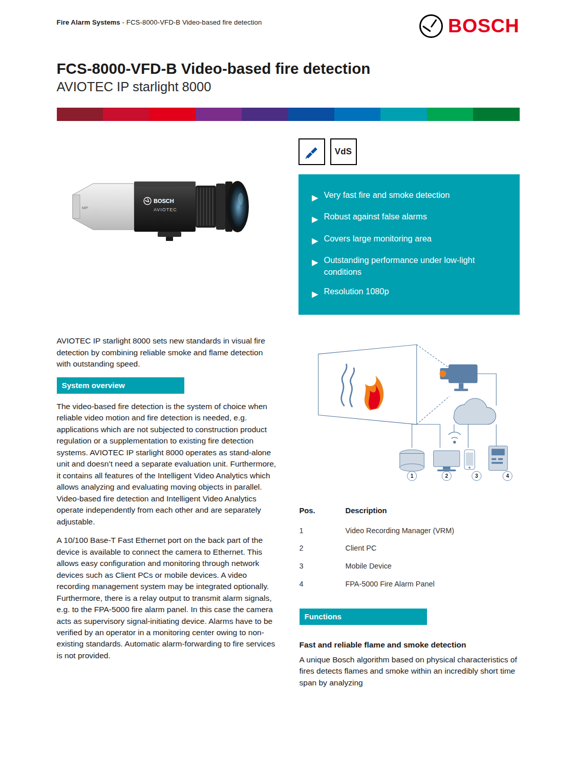Fire Alarm Systems - FCS-8000-VFD-B Video-based fire detection
BOSCH
FCS-8000-VFD-B Video-based fire detection
AVIOTEC IP starlight 8000
MP BOSCH AVIOTEC
VdS
▶Very fast fire and smoke detection
▶Robust against false alarms
▶Covers large monitoring area
▶Outstanding performance under low-light conditions
▶Resolution 1080p
AVIOTEC IP starlight 8000 sets new standards in visual fire detection by combining reliable smoke and flame detection with outstanding speed.
System overview
The video-based fire detection is the system of choice when reliable video motion and fire detection is needed, e.g. applications which are not subjected to construction product regulation or a supplementation to existing fire detection systems. AVIOTEC IP starlight 8000 operates as stand-alone unit and doesn’t need a separate evaluation unit. Furthermore, it contains all features of the Intelligent Video Analytics which allows analyzing and evaluating moving objects in parallel. Video-based fire detection and Intelligent Video Analytics operate independently from each other and are separately adjustable.
A 10/100 Base-T Fast Ethernet port on the back part of the device is available to connect the camera to Ethernet. This allows easy configuration and monitoring through network devices such as Client PCs or mobile devices. A video recording management system may be integrated optionally. Furthermore, there is a relay output to transmit alarm signals, e.g. to the FPA-5000 fire alarm panel. In this case the camera acts as supervisory signal-initiating device. Alarms have to be verified by an operator in a monitoring center owing to non-existing standards. Automatic alarm-forwarding to fire services is not provided.
1 2 3 4
| Pos. | Description |
| --- | --- |
| 1 | Video Recording Manager (VRM) |
| 2 | Client PC |
| 3 | Mobile Device |
| 4 | FPA-5000 Fire Alarm Panel |
Functions
Fast and reliable flame and smoke detection
A unique Bosch algorithm based on physical characteristics of fires detects flames and smoke within an incredibly short time span by analyzing